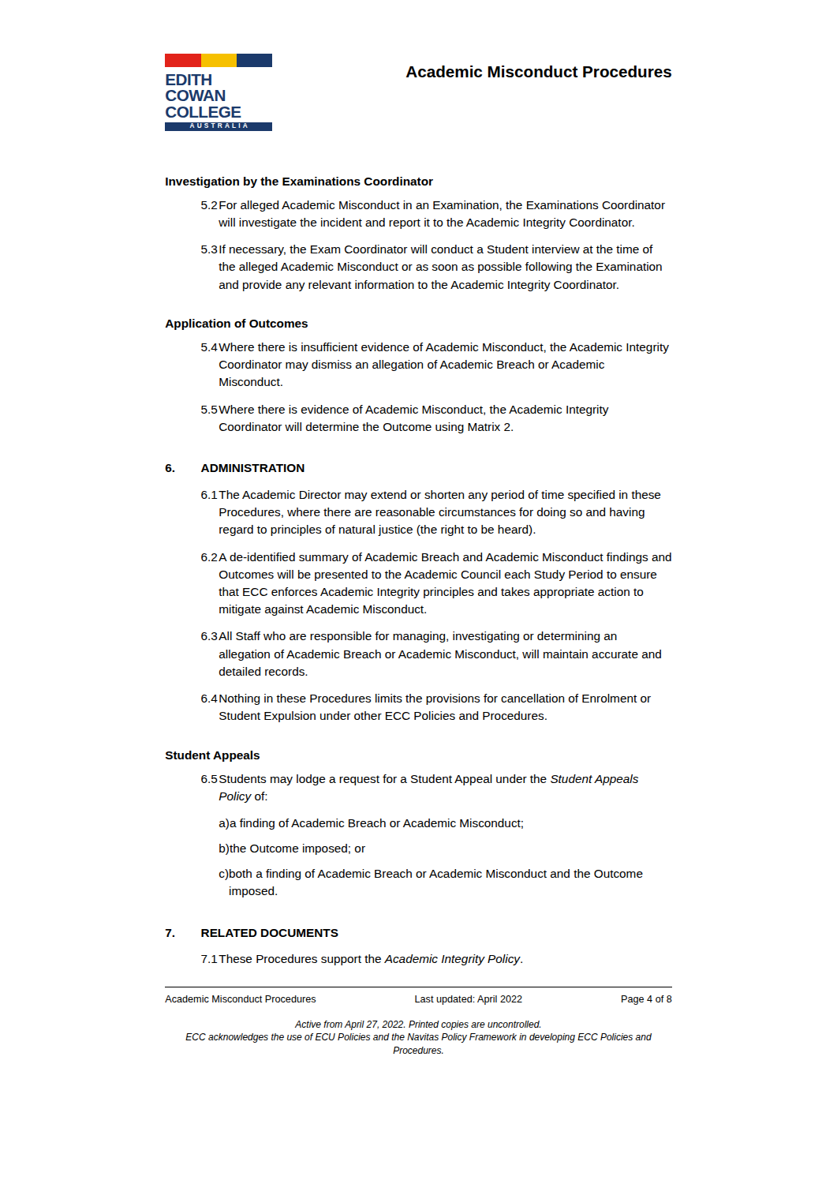EDITH COWAN COLLEGE
AUSTRALIA
Academic Misconduct Procedures
Investigation by the Examinations Coordinator
5.2
For alleged Academic Misconduct in an Examination, the Examinations Coordinator will investigate the incident and report it to the Academic Integrity Coordinator.
5.3
If necessary, the Exam Coordinator will conduct a Student interview at the time of the alleged Academic Misconduct or as soon as possible following the Examination and provide any relevant information to the Academic Integrity Coordinator.
Application of Outcomes
5.4
Where there is insufficient evidence of Academic Misconduct, the Academic Integrity Coordinator may dismiss an allegation of Academic Breach or Academic Misconduct.
5.5
Where there is evidence of Academic Misconduct, the Academic Integrity Coordinator will determine the Outcome using Matrix 2.
6.
ADMINISTRATION
6.1
The Academic Director may extend or shorten any period of time specified in these Procedures, where there are reasonable circumstances for doing so and having regard to principles of natural justice (the right to be heard).
6.2
A de-identified summary of Academic Breach and Academic Misconduct findings and Outcomes will be presented to the Academic Council each Study Period to ensure that ECC enforces Academic Integrity principles and takes appropriate action to mitigate against Academic Misconduct.
6.3
All Staff who are responsible for managing, investigating or determining an allegation of Academic Breach or Academic Misconduct, will maintain accurate and detailed records.
6.4
Nothing in these Procedures limits the provisions for cancellation of Enrolment or Student Expulsion under other ECC Policies and Procedures.
Student Appeals
6.5
Students may lodge a request for a Student Appeal under the Student Appeals Policy of:
a)
a finding of Academic Breach or Academic Misconduct;
b)
the Outcome imposed; or
c)
both a finding of Academic Breach or Academic Misconduct and the Outcome imposed.
7.
RELATED DOCUMENTS
7.1
These Procedures support the Academic Integrity Policy.
Academic Misconduct Procedures
Last updated: April 2022
Page 4 of 8
Active from April 27, 2022. Printed copies are uncontrolled.
ECC acknowledges the use of ECU Policies and the Navitas Policy Framework in developing ECC Policies and Procedures.